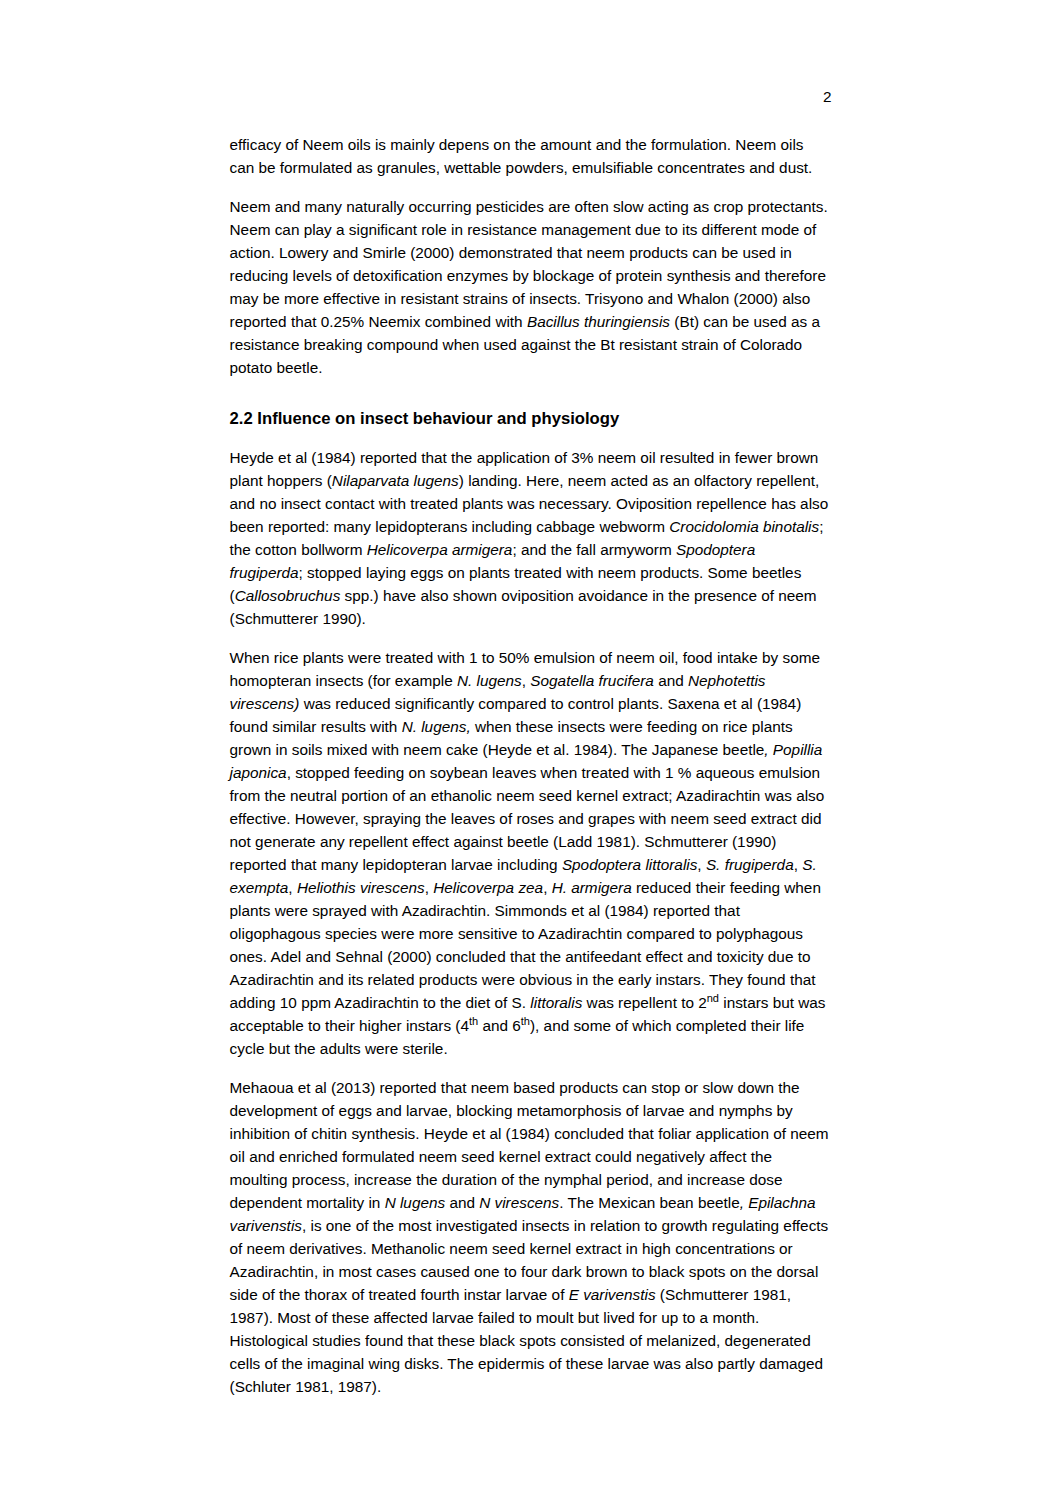2
efficacy of Neem oils is mainly depens on the amount and the formulation. Neem oils can be formulated as granules, wettable powders, emulsifiable concentrates and dust.
Neem and many naturally occurring pesticides are often slow acting as crop protectants. Neem can play a significant role in resistance management due to its different mode of action. Lowery and Smirle (2000) demonstrated that neem products can be used in reducing levels of detoxification enzymes by blockage of protein synthesis and therefore may be more effective in resistant strains of insects. Trisyono and Whalon (2000) also reported that 0.25% Neemix combined with Bacillus thuringiensis (Bt) can be used as a resistance breaking compound when used against the Bt resistant strain of Colorado potato beetle.
2.2 Influence on insect behaviour and physiology
Heyde et al (1984) reported that the application of 3% neem oil resulted in fewer brown plant hoppers (Nilaparvata lugens) landing. Here, neem acted as an olfactory repellent, and no insect contact with treated plants was necessary. Oviposition repellence has also been reported: many lepidopterans including cabbage webworm Crocidolomia binotalis; the cotton bollworm Helicoverpa armigera; and the fall armyworm Spodoptera frugiperda; stopped laying eggs on plants treated with neem products. Some beetles (Callosobruchus spp.) have also shown oviposition avoidance in the presence of neem (Schmutterer 1990).
When rice plants were treated with 1 to 50% emulsion of neem oil, food intake by some homopteran insects (for example N. lugens, Sogatella frucifera and Nephotettis virescens) was reduced significantly compared to control plants. Saxena et al (1984) found similar results with N. lugens, when these insects were feeding on rice plants grown in soils mixed with neem cake (Heyde et al. 1984). The Japanese beetle, Popillia japonica, stopped feeding on soybean leaves when treated with 1 % aqueous emulsion from the neutral portion of an ethanolic neem seed kernel extract; Azadirachtin was also effective. However, spraying the leaves of roses and grapes with neem seed extract did not generate any repellent effect against beetle (Ladd 1981). Schmutterer (1990) reported that many lepidopteran larvae including Spodoptera littoralis, S. frugiperda, S. exempta, Heliothis virescens, Helicoverpa zea, H. armigera reduced their feeding when plants were sprayed with Azadirachtin. Simmonds et al (1984) reported that oligophagous species were more sensitive to Azadirachtin compared to polyphagous ones. Adel and Sehnal (2000) concluded that the antifeedant effect and toxicity due to Azadirachtin and its related products were obvious in the early instars. They found that adding 10 ppm Azadirachtin to the diet of S. littoralis was repellent to 2nd instars but was acceptable to their higher instars (4th and 6th), and some of which completed their life cycle but the adults were sterile.
Mehaoua et al (2013) reported that neem based products can stop or slow down the development of eggs and larvae, blocking metamorphosis of larvae and nymphs by inhibition of chitin synthesis. Heyde et al (1984) concluded that foliar application of neem oil and enriched formulated neem seed kernel extract could negatively affect the moulting process, increase the duration of the nymphal period, and increase dose dependent mortality in N lugens and N virescens. The Mexican bean beetle, Epilachna varivenstis, is one of the most investigated insects in relation to growth regulating effects of neem derivatives. Methanolic neem seed kernel extract in high concentrations or Azadirachtin, in most cases caused one to four dark brown to black spots on the dorsal side of the thorax of treated fourth instar larvae of E varivenstis (Schmutterer 1981, 1987). Most of these affected larvae failed to moult but lived for up to a month. Histological studies found that these black spots consisted of melanized, degenerated cells of the imaginal wing disks. The epidermis of these larvae was also partly damaged (Schluter 1981, 1987).